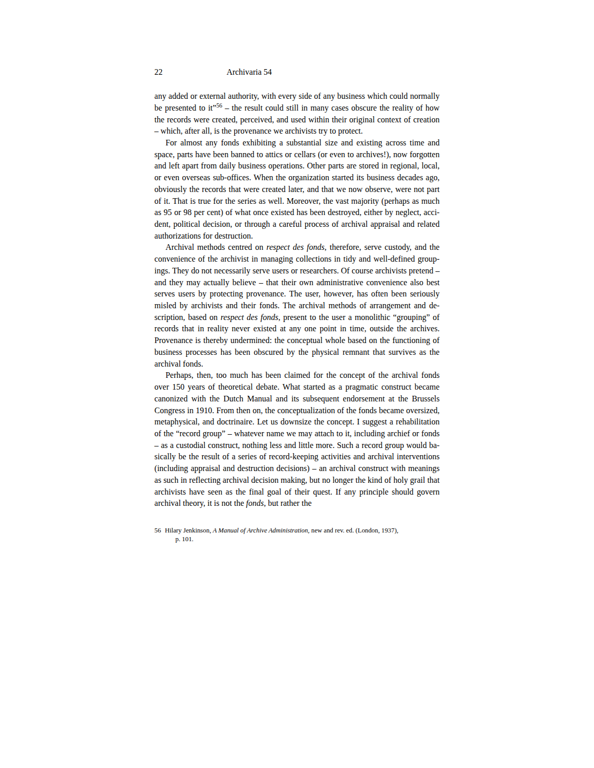22 Archivaria 54
any added or external authority, with every side of any business which could normally be presented to it”56 – the result could still in many cases obscure the reality of how the records were created, perceived, and used within their original context of creation – which, after all, is the provenance we archivists try to protect.
For almost any fonds exhibiting a substantial size and existing across time and space, parts have been banned to attics or cellars (or even to archives!), now forgotten and left apart from daily business operations. Other parts are stored in regional, local, or even overseas sub-offices. When the organization started its business decades ago, obviously the records that were created later, and that we now observe, were not part of it. That is true for the series as well. Moreover, the vast majority (perhaps as much as 95 or 98 per cent) of what once existed has been destroyed, either by neglect, accident, political decision, or through a careful process of archival appraisal and related authorizations for destruction.
Archival methods centred on respect des fonds, therefore, serve custody, and the convenience of the archivist in managing collections in tidy and well-defined groupings. They do not necessarily serve users or researchers. Of course archivists pretend – and they may actually believe – that their own administrative convenience also best serves users by protecting provenance. The user, however, has often been seriously misled by archivists and their fonds. The archival methods of arrangement and description, based on respect des fonds, present to the user a monolithic “grouping” of records that in reality never existed at any one point in time, outside the archives. Provenance is thereby undermined: the conceptual whole based on the functioning of business processes has been obscured by the physical remnant that survives as the archival fonds.
Perhaps, then, too much has been claimed for the concept of the archival fonds over 150 years of theoretical debate. What started as a pragmatic construct became canonized with the Dutch Manual and its subsequent endorsement at the Brussels Congress in 1910. From then on, the conceptualization of the fonds became oversized, metaphysical, and doctrinaire. Let us downsize the concept. I suggest a rehabilitation of the “record group” – whatever name we may attach to it, including archief or fonds – as a custodial construct, nothing less and little more. Such a record group would basically be the result of a series of record-keeping activities and archival interventions (including appraisal and destruction decisions) – an archival construct with meanings as such in reflecting archival decision making, but no longer the kind of holy grail that archivists have seen as the final goal of their quest. If any principle should govern archival theory, it is not the fonds, but rather the
56 Hilary Jenkinson, A Manual of Archive Administration, new and rev. ed. (London, 1937),p. 101.